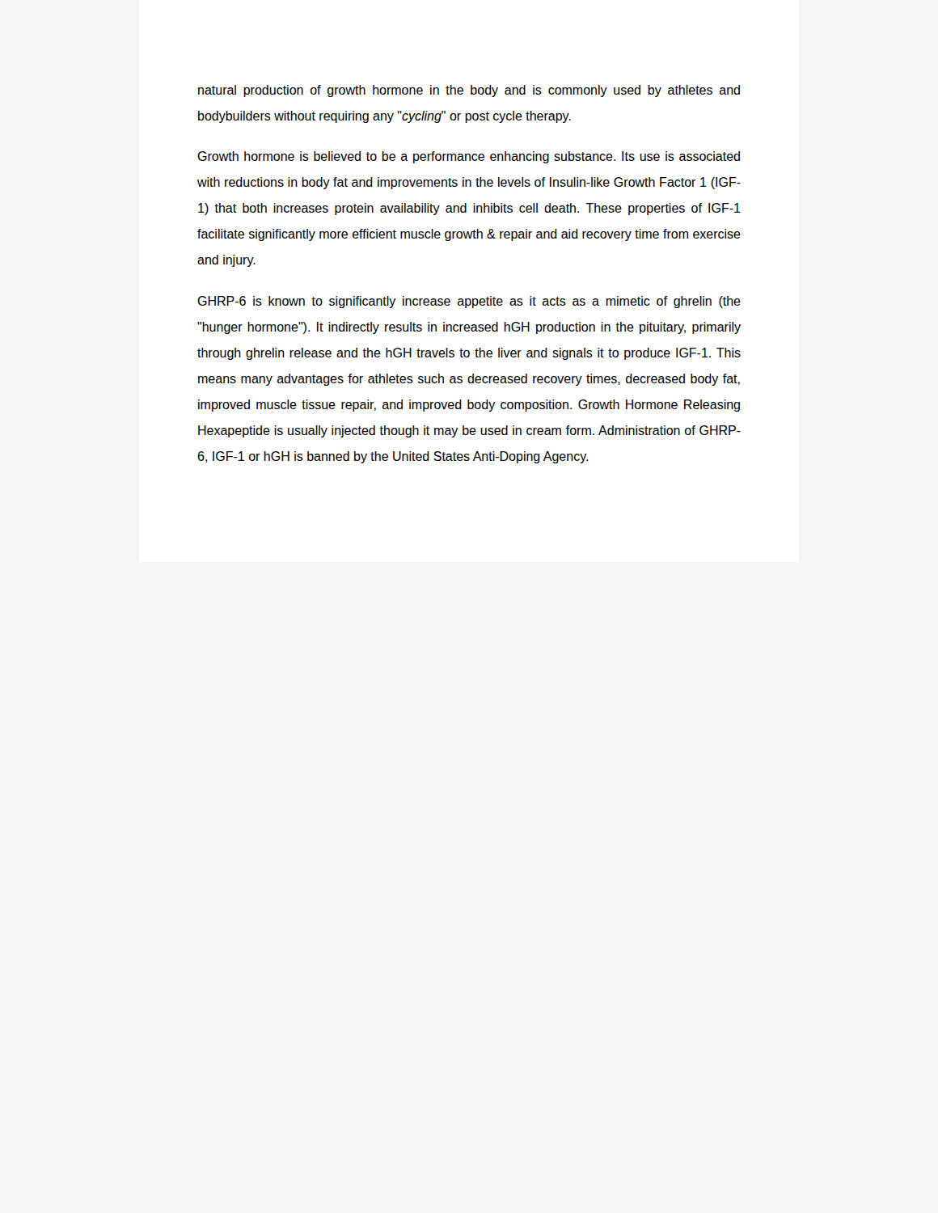natural production of growth hormone in the body and is commonly used by athletes and bodybuilders without requiring any "cycling" or post cycle therapy.
Growth hormone is believed to be a performance enhancing substance. Its use is associated with reductions in body fat and improvements in the levels of Insulin-like Growth Factor 1 (IGF-1) that both increases protein availability and inhibits cell death. These properties of IGF-1 facilitate significantly more efficient muscle growth & repair and aid recovery time from exercise and injury.
GHRP-6 is known to significantly increase appetite as it acts as a mimetic of ghrelin (the "hunger hormone"). It indirectly results in increased hGH production in the pituitary, primarily through ghrelin release and the hGH travels to the liver and signals it to produce IGF-1. This means many advantages for athletes such as decreased recovery times, decreased body fat, improved muscle tissue repair, and improved body composition. Growth Hormone Releasing Hexapeptide is usually injected though it may be used in cream form. Administration of GHRP-6, IGF-1 or hGH is banned by the United States Anti-Doping Agency.